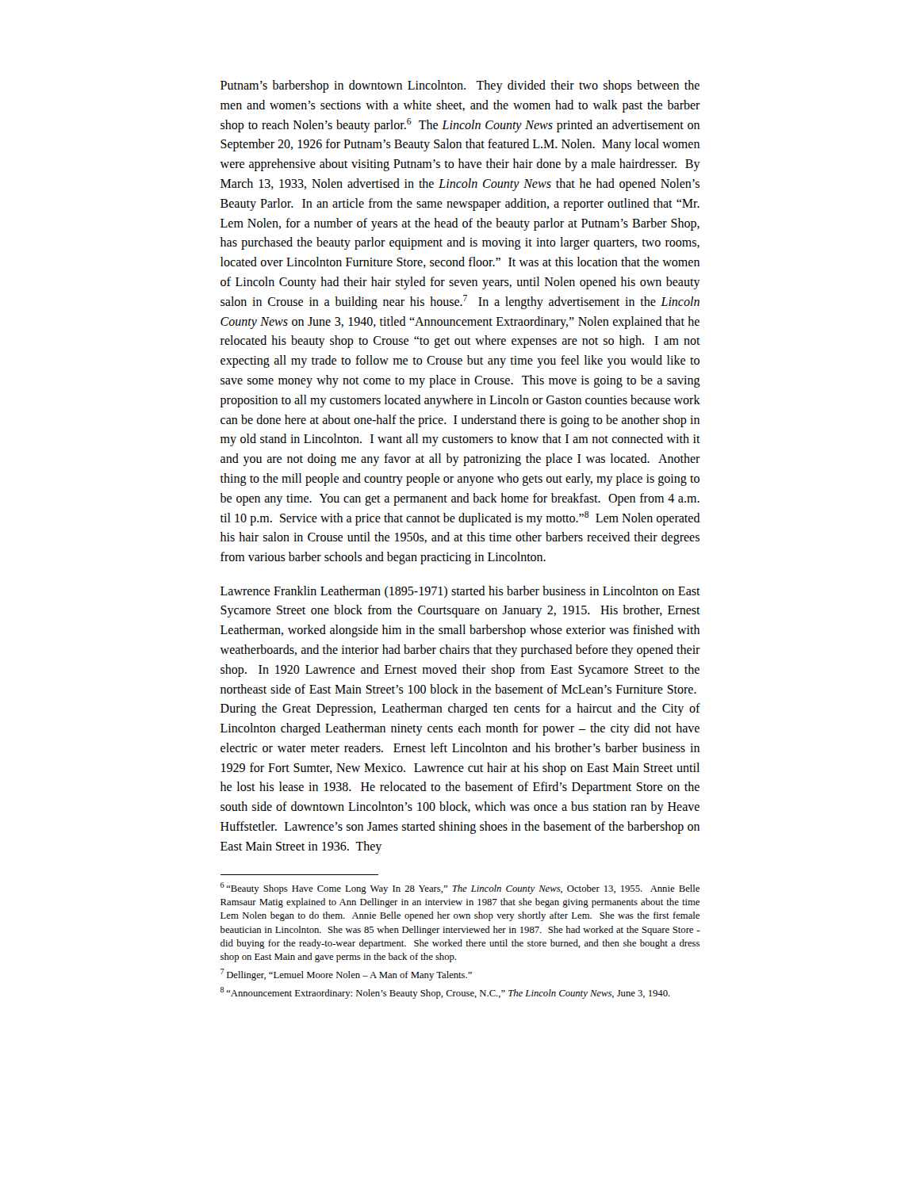Putnam’s barbershop in downtown Lincolnton. They divided their two shops between the men and women’s sections with a white sheet, and the women had to walk past the barber shop to reach Nolen’s beauty parlor.6 The Lincoln County News printed an advertisement on September 20, 1926 for Putnam’s Beauty Salon that featured L.M. Nolen. Many local women were apprehensive about visiting Putnam’s to have their hair done by a male hairdresser. By March 13, 1933, Nolen advertised in the Lincoln County News that he had opened Nolen’s Beauty Parlor. In an article from the same newspaper addition, a reporter outlined that “Mr. Lem Nolen, for a number of years at the head of the beauty parlor at Putnam’s Barber Shop, has purchased the beauty parlor equipment and is moving it into larger quarters, two rooms, located over Lincolnton Furniture Store, second floor.” It was at this location that the women of Lincoln County had their hair styled for seven years, until Nolen opened his own beauty salon in Crouse in a building near his house.7 In a lengthy advertisement in the Lincoln County News on June 3, 1940, titled “Announcement Extraordinary,” Nolen explained that he relocated his beauty shop to Crouse “to get out where expenses are not so high. I am not expecting all my trade to follow me to Crouse but any time you feel like you would like to save some money why not come to my place in Crouse. This move is going to be a saving proposition to all my customers located anywhere in Lincoln or Gaston counties because work can be done here at about one-half the price. I understand there is going to be another shop in my old stand in Lincolnton. I want all my customers to know that I am not connected with it and you are not doing me any favor at all by patronizing the place I was located. Another thing to the mill people and country people or anyone who gets out early, my place is going to be open any time. You can get a permanent and back home for breakfast. Open from 4 a.m. til 10 p.m. Service with a price that cannot be duplicated is my motto.”8 Lem Nolen operated his hair salon in Crouse until the 1950s, and at this time other barbers received their degrees from various barber schools and began practicing in Lincolnton.
Lawrence Franklin Leatherman (1895-1971) started his barber business in Lincolnton on East Sycamore Street one block from the Courtsquare on January 2, 1915. His brother, Ernest Leatherman, worked alongside him in the small barbershop whose exterior was finished with weatherboards, and the interior had barber chairs that they purchased before they opened their shop. In 1920 Lawrence and Ernest moved their shop from East Sycamore Street to the northeast side of East Main Street’s 100 block in the basement of McLean’s Furniture Store. During the Great Depression, Leatherman charged ten cents for a haircut and the City of Lincolnton charged Leatherman ninety cents each month for power – the city did not have electric or water meter readers. Ernest left Lincolnton and his brother’s barber business in 1929 for Fort Sumter, New Mexico. Lawrence cut hair at his shop on East Main Street until he lost his lease in 1938. He relocated to the basement of Efird’s Department Store on the south side of downtown Lincolnton’s 100 block, which was once a bus station ran by Heave Huffstetler. Lawrence’s son James started shining shoes in the basement of the barbershop on East Main Street in 1936. They
6“Beauty Shops Have Come Long Way In 28 Years,” The Lincoln County News, October 13, 1955. Annie Belle Ramsaur Matig explained to Ann Dellinger in an interview in 1987 that she began giving permanents about the time Lem Nolen began to do them. Annie Belle opened her own shop very shortly after Lem. She was the first female beautician in Lincolnton. She was 85 when Dellinger interviewed her in 1987. She had worked at the Square Store - did buying for the ready-to-wear department. She worked there until the store burned, and then she bought a dress shop on East Main and gave perms in the back of the shop.
7 Dellinger, “Lemuel Moore Nolen – A Man of Many Talents.”
8“Announcement Extraordinary: Nolen’s Beauty Shop, Crouse, N.C.,” The Lincoln County News, June 3, 1940.